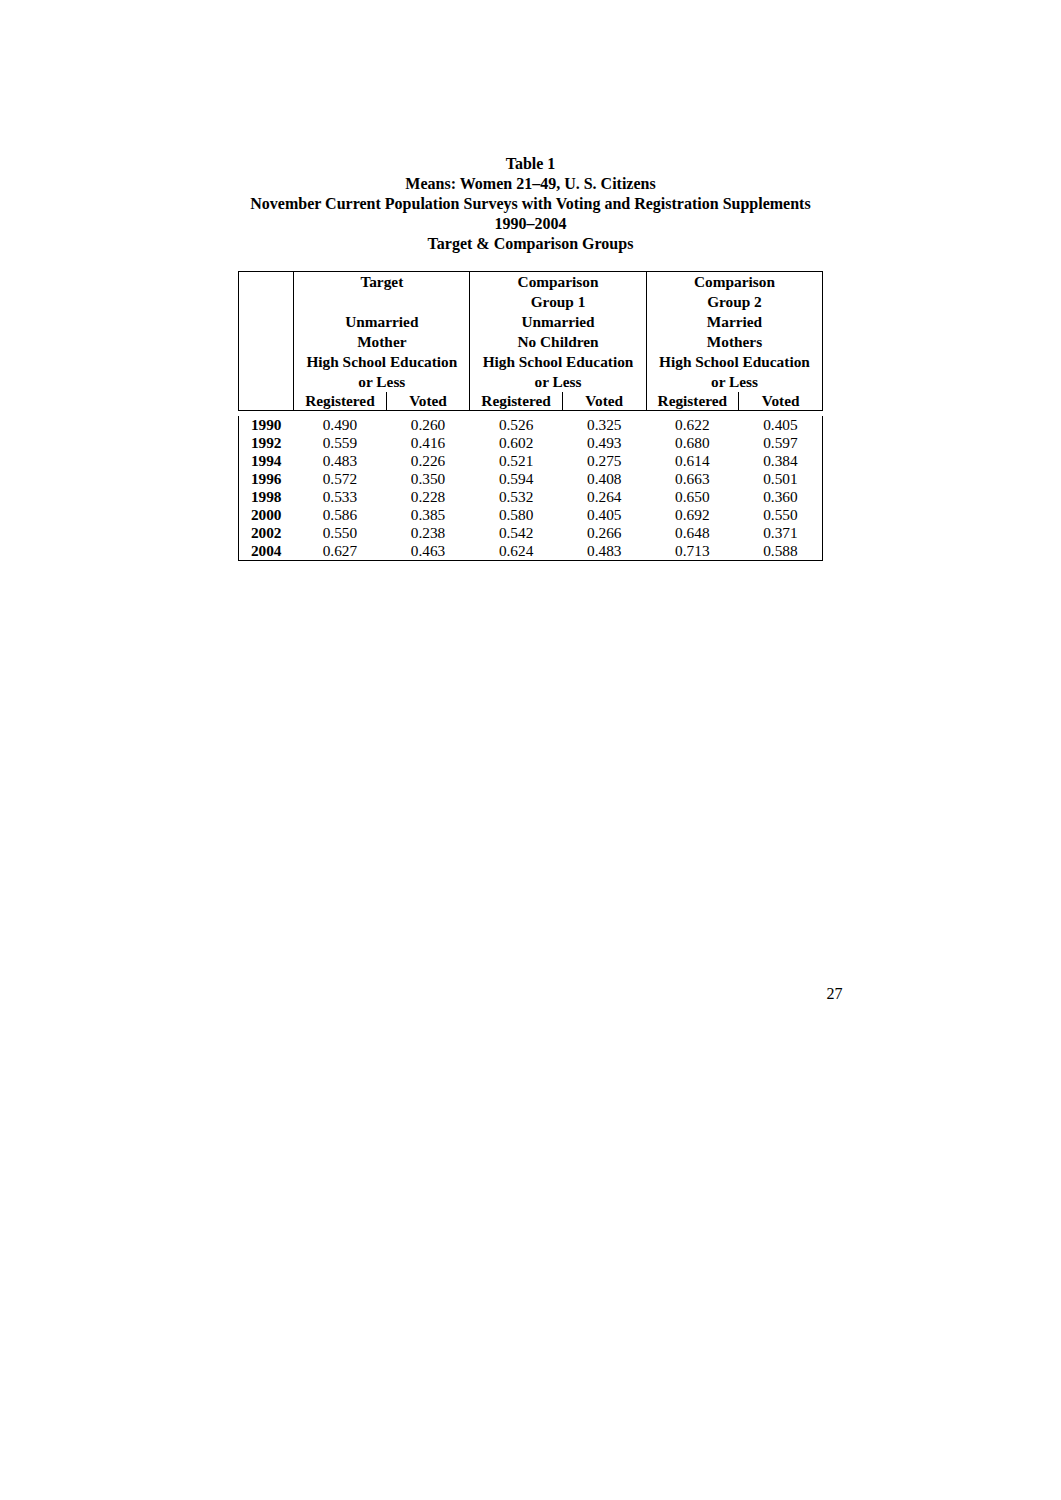Table 1 Means: Women 21–49, U. S. Citizens November Current Population Surveys with Voting and Registration Supplements 1990–2004 Target & Comparison Groups
| | Target Unmarried Mother High School Education or Less | Comparison Group 1 Unmarried No Children High School Education or Less | Comparison Group 2 Married Mothers High School Education or Less |
| | Registered | Voted | Registered | Voted | Registered | Voted |
| 1990 | 0.490 | 0.260 | 0.526 | 0.325 | 0.622 | 0.405 |
| 1992 | 0.559 | 0.416 | 0.602 | 0.493 | 0.680 | 0.597 |
| 1994 | 0.483 | 0.226 | 0.521 | 0.275 | 0.614 | 0.384 |
| 1996 | 0.572 | 0.350 | 0.594 | 0.408 | 0.663 | 0.501 |
| 1998 | 0.533 | 0.228 | 0.532 | 0.264 | 0.650 | 0.360 |
| 2000 | 0.586 | 0.385 | 0.580 | 0.405 | 0.692 | 0.550 |
| 2002 | 0.550 | 0.238 | 0.542 | 0.266 | 0.648 | 0.371 |
| 2004 | 0.627 | 0.463 | 0.624 | 0.483 | 0.713 | 0.588 |
27